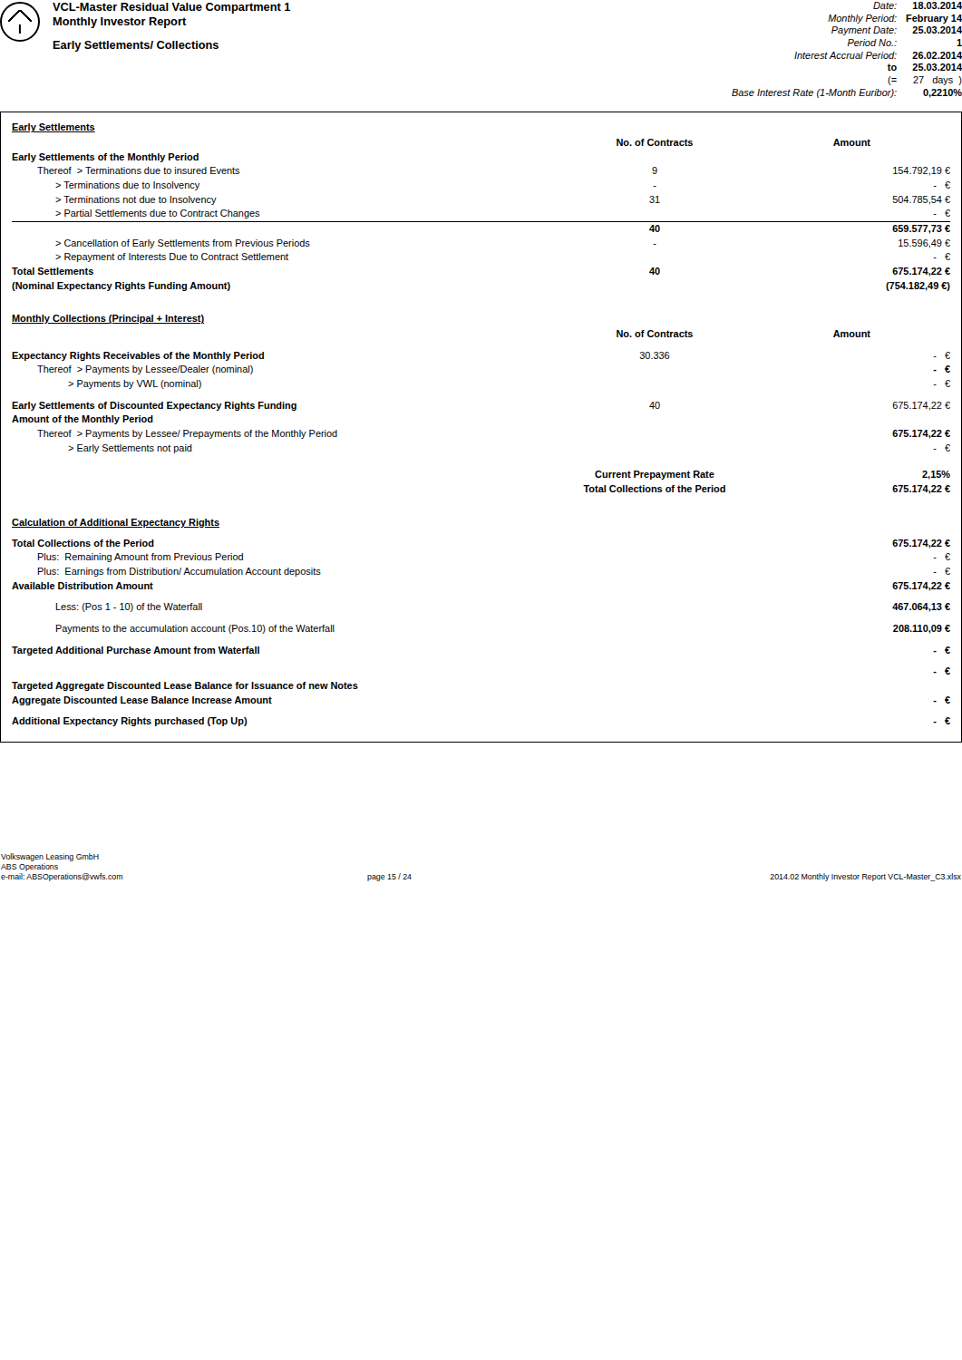| | VCL-Master Residual Value Compartment 1 Monthly Investor Report Early Settlements/ Collections | / Date: / 18.03.2014 / / Monthly Period: / February 14 / / Payment Date: / 25.03.2014 / / Period No.: / 1 / / Interest Accrual Period: / 26.02.2014 / / to / 25.03.2014 / / (= / 27 days ) / / Base Interest Rate (1-Month Euribor): / 0,2210% / |
Early Settlements
| | No. of Contracts | Amount |
| Early Settlements of the Monthly Period | | |
| Thereof > Terminations due to insured Events | 9 | 154.792,19 € |
| > Terminations due to Insolvency | - | - € |
| > Terminations not due to Insolvency | 31 | 504.785,54 € |
| > Partial Settlements due to Contract Changes | | - € |
| | 40 | 659.577,73 € |
| > Cancellation of Early Settlements from Previous Periods | - | 15.596,49 € |
| > Repayment of Interests Due to Contract Settlement | | - € |
| Total Settlements | 40 | 675.174,22 € |
| (Nominal Expectancy Rights Funding Amount) | | (754.182,49 €) |
Monthly Collections (Principal + Interest)
| | No. of Contracts | Amount |
| Expectancy Rights Receivables of the Monthly Period | 30.336 | - € |
| Thereof > Payments by Lessee/Dealer (nominal) | | - € |
| > Payments by VWL (nominal) | | - € |
| Early Settlements of Discounted Expectancy Rights Funding | 40 | 675.174,22 € |
| Amount of the Monthly Period | | |
| Thereof > Payments by Lessee/ Prepayments of the Monthly Period | | 675.174,22 € |
| > Early Settlements not paid | | - € |
| | Current Prepayment Rate | 2,15% |
| | Total Collections of the Period | 675.174,22 € |
Calculation of Additional Expectancy Rights
| Total Collections of the Period | 675.174,22 € |
| Plus: Remaining Amount from Previous Period | - € |
| Plus: Earnings from Distribution/ Accumulation Account deposits | - € |
| Available Distribution Amount | 675.174,22 € |
| Less: (Pos 1 - 10) of the Waterfall | 467.064,13 € |
| Payments to the accumulation account (Pos.10) of the Waterfall | 208.110,09 € |
| Targeted Additional Purchase Amount from Waterfall | - € |
| | - € |
| Targeted Aggregate Discounted Lease Balance for Issuance of new Notes | |
| Aggregate Discounted Lease Balance Increase Amount | - € |
| Additional Expectancy Rights purchased (Top Up) | - € |
| Volkswagen Leasing GmbH ABS Operations e-mail: ABSOperations@vwfs.com | page 15 / 24 | 2014.02 Monthly Investor Report VCL-Master_C3.xlsx |